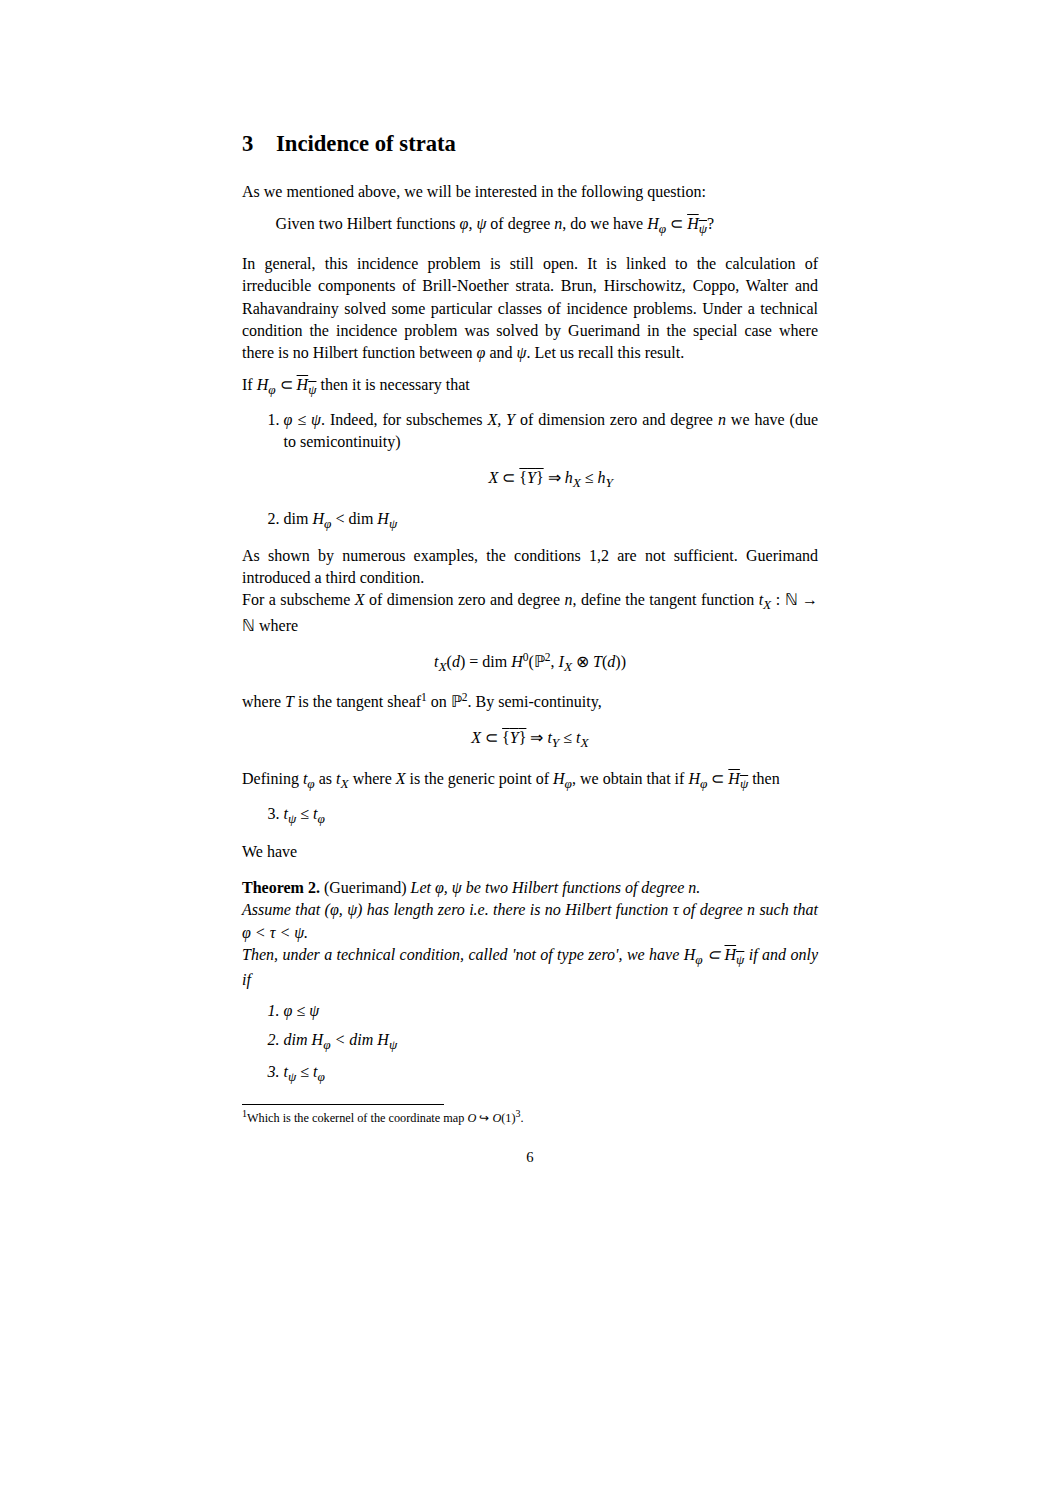3 Incidence of strata
As we mentioned above, we will be interested in the following question:
Given two Hilbert functions φ, ψ of degree n, do we have Hφ ⊂ Hψ?
In general, this incidence problem is still open. It is linked to the calculation of irreducible components of Brill-Noether strata. Brun, Hirschowitz, Coppo, Walter and Rahavandrainy solved some particular classes of incidence problems. Under a technical condition the incidence problem was solved by Guerimand in the special case where there is no Hilbert function between φ and ψ. Let us recall this result.
If Hφ ⊂ Hψ then it is necessary that
φ ≤ ψ. Indeed, for subschemes X, Y of dimension zero and degree n we have (due to semicontinuity)
X ⊂ {Y} ⇒ hX ≤ hY
dim Hφ < dim Hψ
As shown by numerous examples, the conditions 1,2 are not sufficient. Guerimand introduced a third condition.
For a subscheme X of dimension zero and degree n, define the tangent function tX : ℕ → ℕ where
tX(d) = dim H0(ℙ2, IX ⊗ T(d))
where T is the tangent sheaf1 on ℙ2. By semi-continuity,
X ⊂ {Y} ⇒ tY ≤ tX
Defining tφ as tX where X is the generic point of Hφ, we obtain that if Hφ ⊂ Hψ then
tψ ≤ tφ
We have
Theorem 2. (Guerimand) Let φ, ψ be two Hilbert functions of degree n.
Assume that (φ, ψ) has length zero i.e. there is no Hilbert function τ of degree n such that φ < τ < ψ.
Then, under a technical condition, called 'not of type zero', we have Hφ ⊂ Hψ if and only if
φ ≤ ψ
dim Hφ < dim Hψ
tψ ≤ tφ
1Which is the cokernel of the coordinate map O ↪ O(1)3.
6